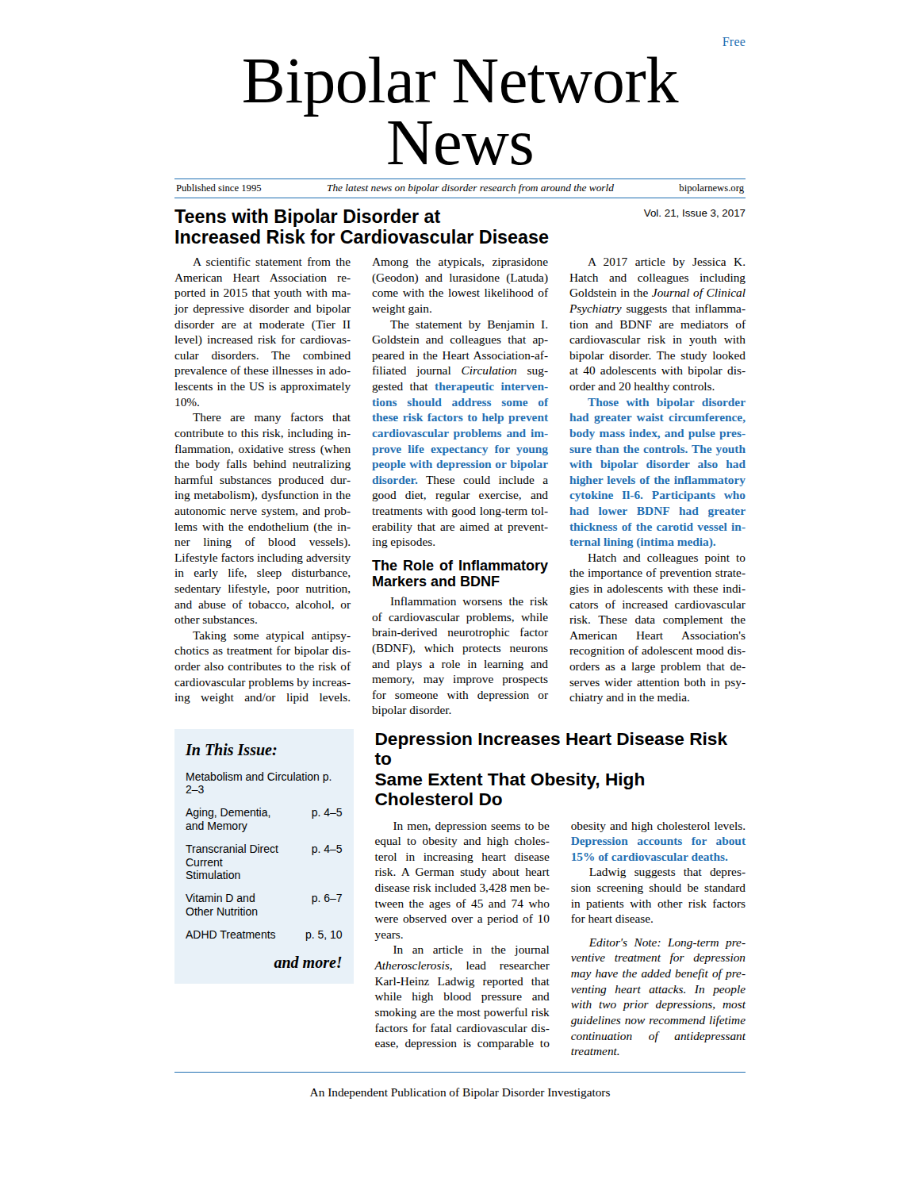Free
Bipolar Network News
Published since 1995 The latest news on bipolar disorder research from around the world bipolarnews.org
Teens with Bipolar Disorder at
Increased Risk for Cardiovascular Disease
Vol. 21, Issue 3, 2017
A scientific statement from the American Heart Association reported in 2015 that youth with major depressive disorder and bipolar disorder are at moderate (Tier II level) increased risk for cardiovascular disorders. The combined prevalence of these illnesses in adolescents in the US is approximately 10%.
There are many factors that contribute to this risk, including inflammation, oxidative stress (when the body falls behind neutralizing harmful substances produced during metabolism), dysfunction in the autonomic nerve system, and problems with the endothelium (the inner lining of blood vessels). Lifestyle factors including adversity in early life, sleep disturbance, sedentary lifestyle, poor nutrition, and abuse of tobacco, alcohol, or other substances.
Taking some atypical antipsychotics as treatment for bipolar disorder also contributes to the risk of cardiovascular problems by increasing weight and/or lipid levels. Among the atypicals, ziprasidone (Geodon) and lurasidone (Latuda) come with the lowest likelihood of weight gain.
The statement by Benjamin I. Goldstein and colleagues that appeared in the Heart Association-affiliated journal Circulation suggested that therapeutic interventions should address some of these risk factors to help prevent cardiovascular problems and improve life expectancy for young people with depression or bipolar disorder. These could include a good diet, regular exercise, and treatments with good long-term tolerability that are aimed at preventing episodes.
The Role of Inflammatory Markers and BDNF
Inflammation worsens the risk of cardiovascular problems, while brain-derived neurotrophic factor (BDNF), which protects neurons and plays a role in learning and memory, may improve prospects for someone with depression or bipolar disorder.
A 2017 article by Jessica K. Hatch and colleagues including Goldstein in the Journal of Clinical Psychiatry suggests that inflammation and BDNF are mediators of cardiovascular risk in youth with bipolar disorder. The study looked at 40 adolescents with bipolar disorder and 20 healthy controls.
Those with bipolar disorder had greater waist circumference, body mass index, and pulse pressure than the controls. The youth with bipolar disorder also had higher levels of the inflammatory cytokine Il-6. Participants who had lower BDNF had greater thickness of the carotid vessel internal lining (intima media).
Hatch and colleagues point to the importance of prevention strategies in adolescents with these indicators of increased cardiovascular risk. These data complement the American Heart Association's recognition of adolescent mood disorders as a large problem that deserves wider attention both in psychiatry and in the media.
In This Issue:
Metabolism and Circulation p. 2–3
Aging, Dementia,
and Memory p. 4–5
Transcranial Direct Current
Stimulation p. 4–5
Vitamin D and
Other Nutrition p. 6–7
ADHD Treatments p. 5, 10
and more!
Depression Increases Heart Disease Risk to
Same Extent That Obesity, High Cholesterol Do
In men, depression seems to be equal to obesity and high cholesterol in increasing heart disease risk. A German study about heart disease risk included 3,428 men between the ages of 45 and 74 who were observed over a period of 10 years.
In an article in the journal Atherosclerosis, lead researcher Karl-Heinz Ladwig reported that while high blood pressure and smoking are the most powerful risk factors for fatal cardiovascular disease, depression is comparable to obesity and high cholesterol levels. Depression accounts for about 15% of cardiovascular deaths.
Ladwig suggests that depression screening should be standard in patients with other risk factors for heart disease.
Editor's Note: Long-term preventive treatment for depression may have the added benefit of preventing heart attacks. In people with two prior depressions, most guidelines now recommend lifetime continuation of antidepressant treatment.
An Independent Publication of Bipolar Disorder Investigators